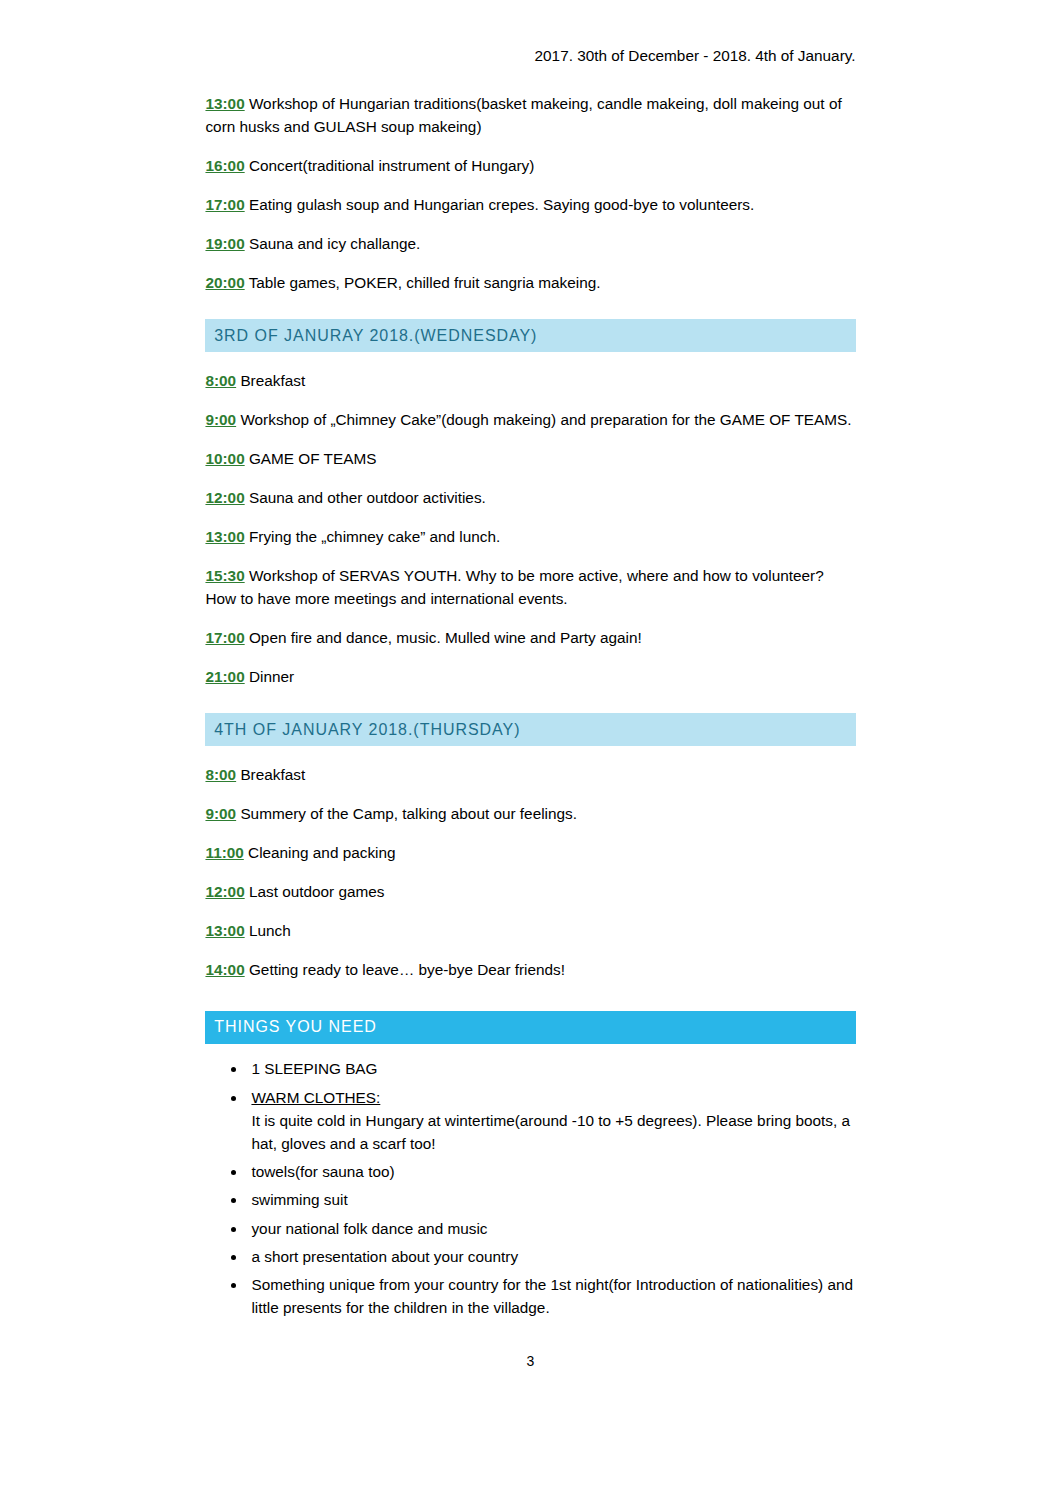2017. 30th of December - 2018. 4th of January.
13:00 Workshop of Hungarian traditions(basket makeing, candle makeing, doll makeing out of corn husks and GULASH soup makeing)
16:00 Concert(traditional instrument of Hungary)
17:00 Eating gulash soup and Hungarian crepes. Saying good-bye to volunteers.
19:00 Sauna and icy challange.
20:00 Table games, POKER, chilled fruit sangria makeing.
3rd of Januray 2018.(Wednesday)
8:00 Breakfast
9:00 Workshop of „Chimney Cake”(dough makeing) and preparation for the GAME OF TEAMS.
10:00 GAME OF TEAMS
12:00 Sauna and other outdoor activities.
13:00 Frying the „chimney cake” and lunch.
15:30 Workshop of SERVAS YOUTH. Why to be more active, where and how to volunteer? How to have more meetings and international events.
17:00 Open fire and dance, music. Mulled wine and Party again!
21:00 Dinner
4th of January 2018.(Thursday)
8:00 Breakfast
9:00 Summery of the Camp, talking about our feelings.
11:00 Cleaning and packing
12:00 Last outdoor games
13:00 Lunch
14:00 Getting ready to leave… bye-bye Dear friends!
Things you need
1 SLEEPING BAG
WARM CLOTHES:
It is quite cold in Hungary at wintertime(around -10 to +5 degrees). Please bring boots, a hat, gloves and a scarf too!
towels(for sauna too)
swimming suit
your national folk dance and music
a short presentation about your country
Something unique from your country for the 1st night(for Introduction of nationalities) and little presents for the children in the villadge.
3